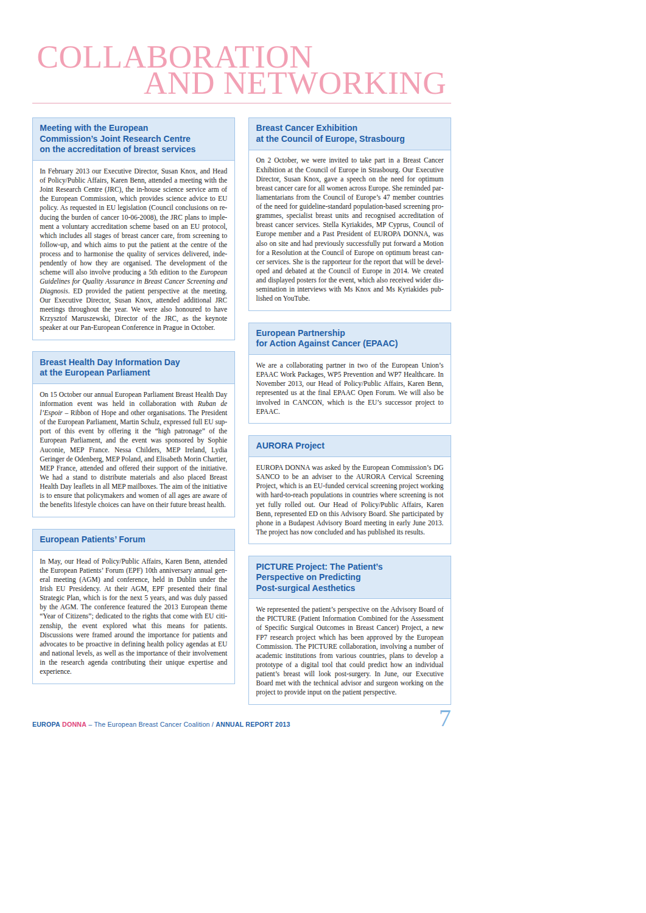Collaboration and Networking
Meeting with the European
Commission’s Joint Research Centre
on the accreditation of breast services
In February 2013 our Executive Director, Susan Knox, and Head of Policy/Public Affairs, Karen Benn, attended a meeting with the Joint Research Centre (JRC), the in-house science service arm of the European Commission, which provides science advice to EU policy. As requested in EU legislation (Council conclusions on reducing the burden of cancer 10-06-2008), the JRC plans to implement a voluntary accreditation scheme based on an EU protocol, which includes all stages of breast cancer care, from screening to follow-up, and which aims to put the patient at the centre of the process and to harmonise the quality of services delivered, independently of how they are organised. The development of the scheme will also involve producing a 5th edition to the European Guidelines for Quality Assurance in Breast Cancer Screening and Diagnosis. ED provided the patient perspective at the meeting. Our Executive Director, Susan Knox, attended additional JRC meetings throughout the year. We were also honoured to have Krzysztof Maruszewski, Director of the JRC, as the keynote speaker at our Pan-European Conference in Prague in October.
Breast Health Day Information Day
at the European Parliament
On 15 October our annual European Parliament Breast Health Day information event was held in collaboration with Ruban de l’Espoir – Ribbon of Hope and other organisations. The President of the European Parliament, Martin Schulz, expressed full EU support of this event by offering it the “high patronage” of the European Parliament, and the event was sponsored by Sophie Auconie, MEP France. Nessa Childers, MEP Ireland, Lydia Geringer de Odenberg, MEP Poland, and Elisabeth Morin Chartier, MEP France, attended and offered their support of the initiative. We had a stand to distribute materials and also placed Breast Health Day leaflets in all MEP mailboxes. The aim of the initiative is to ensure that policymakers and women of all ages are aware of the benefits lifestyle choices can have on their future breast health.
European Patients’ Forum
In May, our Head of Policy/Public Affairs, Karen Benn, attended the European Patients’ Forum (EPF) 10th anniversary annual general meeting (AGM) and conference, held in Dublin under the Irish EU Presidency. At their AGM, EPF presented their final Strategic Plan, which is for the next 5 years, and was duly passed by the AGM. The conference featured the 2013 European theme “Year of Citizens”; dedicated to the rights that come with EU citizenship, the event explored what this means for patients. Discussions were framed around the importance for patients and advocates to be proactive in defining health policy agendas at EU and national levels, as well as the importance of their involvement in the research agenda contributing their unique expertise and experience.
Breast Cancer Exhibition
at the Council of Europe, Strasbourg
On 2 October, we were invited to take part in a Breast Cancer Exhibition at the Council of Europe in Strasbourg. Our Executive Director, Susan Knox, gave a speech on the need for optimum breast cancer care for all women across Europe. She reminded parliamentarians from the Council of Europe’s 47 member countries of the need for guideline-standard population-based screening programmes, specialist breast units and recognised accreditation of breast cancer services. Stella Kyriakides, MP Cyprus, Council of Europe member and a Past President of EUROPA DONNA, was also on site and had previously successfully put forward a Motion for a Resolution at the Council of Europe on optimum breast cancer services. She is the rapporteur for the report that will be developed and debated at the Council of Europe in 2014. We created and displayed posters for the event, which also received wider dissemination in interviews with Ms Knox and Ms Kyriakides published on YouTube.
European Partnership
for Action Against Cancer (EPAAC)
We are a collaborating partner in two of the European Union’s EPAAC Work Packages, WP5 Prevention and WP7 Healthcare. In November 2013, our Head of Policy/Public Affairs, Karen Benn, represented us at the final EPAAC Open Forum. We will also be involved in CANCON, which is the EU’s successor project to EPAAC.
AURORA Project
EUROPA DONNA was asked by the European Commission’s DG SANCO to be an adviser to the AURORA Cervical Screening Project, which is an EU-funded cervical screening project working with hard-to-reach populations in countries where screening is not yet fully rolled out. Our Head of Policy/Public Affairs, Karen Benn, represented ED on this Advisory Board. She participated by phone in a Budapest Advisory Board meeting in early June 2013. The project has now concluded and has published its results.
PICTURE Project: The Patient’s
Perspective on Predicting
Post-surgical Aesthetics
We represented the patient’s perspective on the Advisory Board of the PICTURE (Patient Information Combined for the Assessment of Specific Surgical Outcomes in Breast Cancer) Project, a new FP7 research project which has been approved by the European Commission. The PICTURE collaboration, involving a number of academic institutions from various countries, plans to develop a prototype of a digital tool that could predict how an individual patient’s breast will look post-surgery. In June, our Executive Board met with the technical advisor and surgeon working on the project to provide input on the patient perspective.
EUROPA DONNA – The European Breast Cancer Coalition / ANNUAL REPORT 2013
7